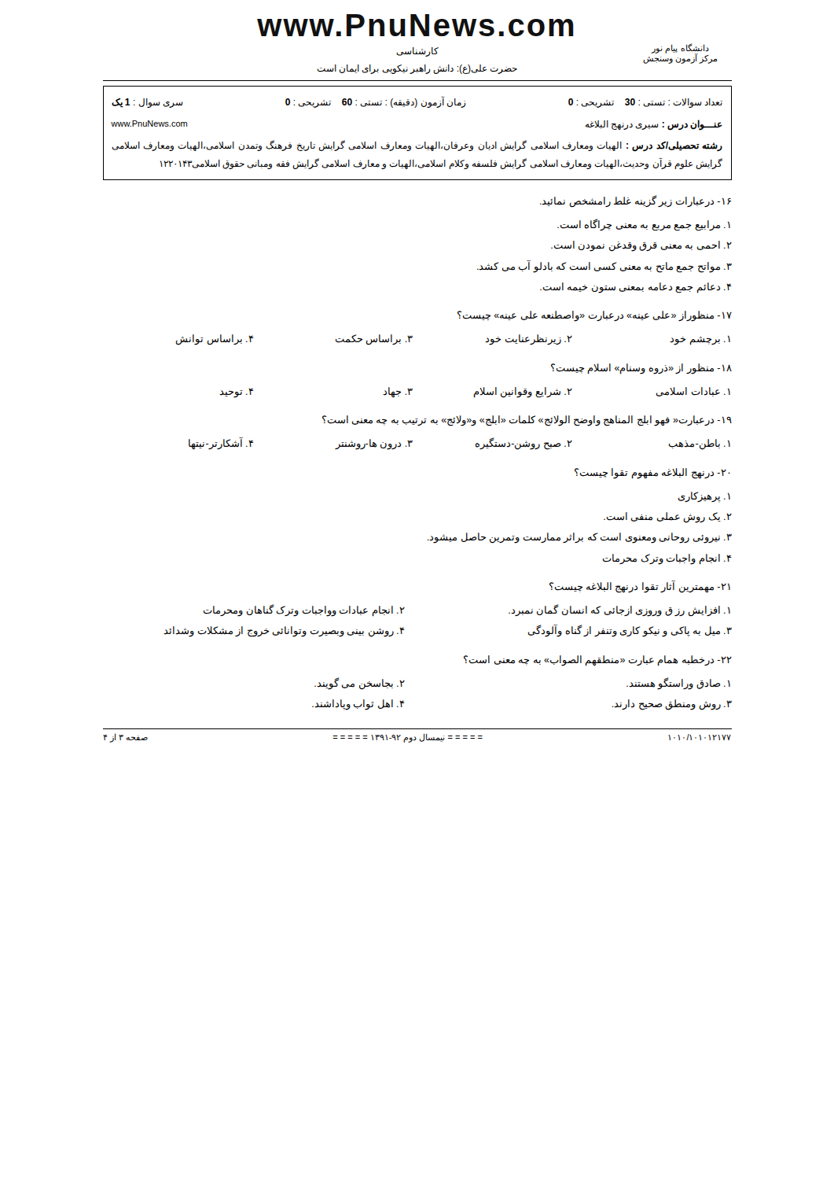www.PnuNews.com
دانشگاه پیام نور
مرکز آزمون وسنجش
کارشناسی
حضرت علی(ع): دانش راهبر نیکویی برای ایمان است
تعداد سوالات : تستی : 30 تشریحی : 0 زمان آزمون (دقیقه) : تستی : 60 تشریحی : 0 سری سوال : 1 یک
عنـــوان درس : سیری درنهج البلاغه www.PnuNews.com
رشته تحصیلی/کد درس : الهیات ومعارف اسلامی گرایش ادیان وعرفان،الهیات ومعارف اسلامی گرایش تاریخ فرهنگ وتمدن اسلامی،الهیات ومعارف اسلامی گرایش علوم قرآن وحدیث،الهیات ومعارف اسلامی گرایش فلسفه وکلام اسلامی،الهیات و معارف اسلامی گرایش فقه ومبانی حقوق اسلامی۱۲۲۰۱۴۳
۱۶- درعبارات زیر گزینه غلط رامشخص نمائید.
۱. مرابیع جمع مربع به معنی چراگاه است.
۲. احمی به معنی قرق وقدغن نمودن است.
۳. مواتح جمع ماتح به معنی کسی است که بادلو آب می کشد.
۴. دعائم جمع دعامه بمعنی ستون خیمه است.
۱۷- منظوراز «علی عینه» درعبارت «واصطنعه علی عینه» چیست؟
۱. برچشم خود
۲. زیرنظرعنایت خود
۳. براساس حکمت
۴. براساس توانش
۱۸- منظور از «ذروه وسنام» اسلام چیست؟
۱. عبادات اسلامی
۲. شرایع وقوانین اسلام
۳. جهاد
۴. توحید
۱۹- درعبارت« فهو ابلج المناهج واوضح الولائج» کلمات «ابلج» و«ولائج» به ترتیب به چه معنی است؟
۱. باطن-مذهب
۲. صبح روشن-دستگیره
۳. درون ها-روشنتر
۴. آشکارتر-نیتها
۲۰- درنهج البلاغه مفهوم تقوا چیست؟
۱. پرهیزکاری
۲. یک روش عملی منفی است.
۳. نیروئی روحانی ومعنوی است که براثر ممارست وتمرین حاصل میشود.
۴. انجام واجبات وترک محرمات
۲۱- مهمترین آثار تقوا درنهج البلاغه چیست؟
۱. افزایش رز ق وروزی ازجائی که انسان گمان نمبرد.
۲. انجام عبادات وواجبات وترک گناهان ومحرمات
۳. میل به پاکی و نیکو کاری وتنفر از گناه وآلودگی
۴. روشن بینی وبصیرت وتوانائی خروج از مشکلات وشدائد
۲۲- درخطبه همام عبارت «منطقهم الصواب» به چه معنی است؟
۱. صادق وراستگو هستند.
۲. بجاسخن می گویند.
۳. روش ومنطق صحیح دارند.
۴. اهل ثواب وپاداشند.
۱۰۱۰/۱۰۱۰۱۲۱۷۷ = = = = = نیمسال دوم ۹۲-۱۳۹۱ = = = = = صفحه ۳ از ۴